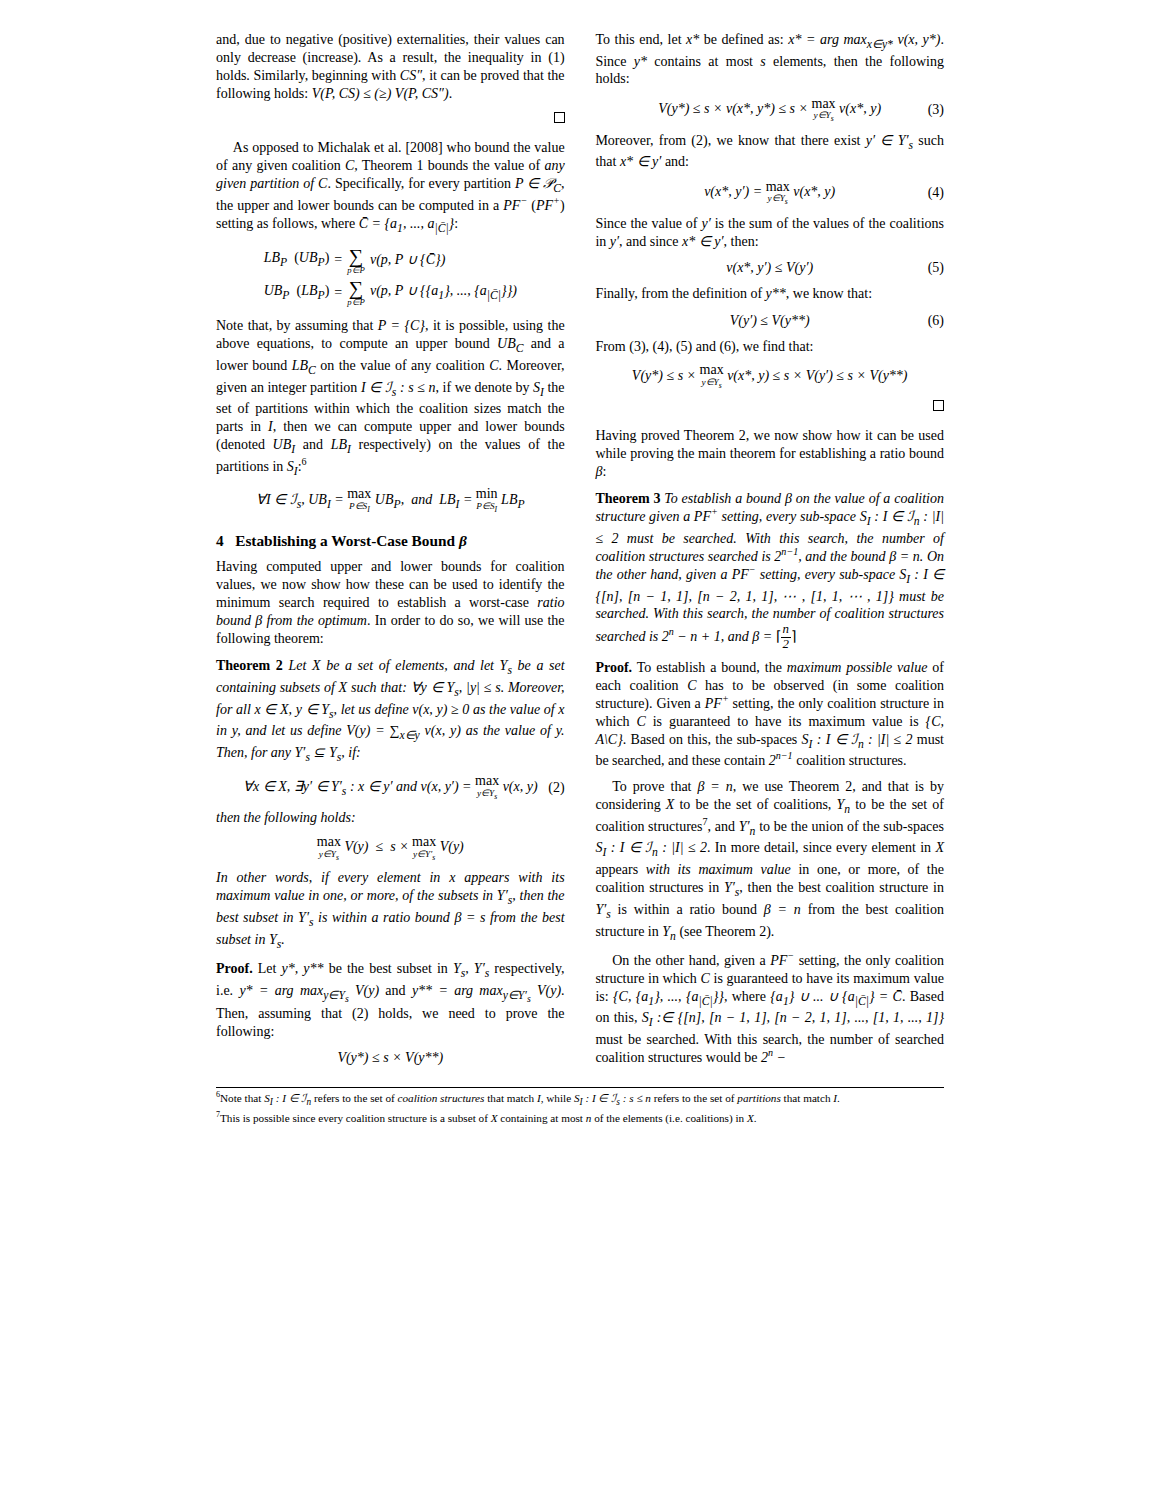and, due to negative (positive) externalities, their values can only decrease (increase). As a result, the inequality in (1) holds. Similarly, beginning with CS″, it can be proved that the following holds: V(P, CS) ≤ (≥) V(P, CS″).
As opposed to Michalak et al. [2008] who bound the value of any given coalition C, Theorem 1 bounds the value of any given partition of C. Specifically, for every partition P ∈ 𝒫C, the upper and lower bounds can be computed in a PF− (PF+) setting as follows, where C̄ = {a1, ..., a|C̄|}:
| LB P ( UB P ) | = | ∑ p∈P | v(p, P ∪ {C̄}) |
| UB P ( LB P ) | = | ∑ p∈P | v(p, P ∪ {{a 1 }, ..., {a /C̄/ }}) |
Note that, by assuming that P = {C}, it is possible, using the above equations, to compute an upper bound UBC and a lower bound LBC on the value of any coalition C. Moreover, given an integer partition I ∈ ℐs : s ≤ n, if we denote by SI the set of partitions within which the coalition sizes match the parts in I, then we can compute upper and lower bounds (denoted UBI and LBI respectively) on the values of the partitions in SI:6
∀I ∈ ℐs, UBI = max P∈SI UBP, and LBI = min P∈SI LBP
4 Establishing a Worst-Case Bound β
Having computed upper and lower bounds for coalition values, we now show how these can be used to identify the minimum search required to establish a worst-case ratio bound β from the optimum. In order to do so, we will use the following theorem:
Theorem 2 Let X be a set of elements, and let Ys be a set containing subsets of X such that: ∀y ∈ Ys, |y| ≤ s. Moreover, for all x ∈ X, y ∈ Ys, let us define v(x, y) ≥ 0 as the value of x in y, and let us define V(y) = ∑x∈y v(x, y) as the value of y. Then, for any Y′s ⊆ Ys, if:
∀x ∈ X, ∃y′ ∈ Y′s : x ∈ y′ and v(x, y′) = max y∈Ys v(x, y) (2)
then the following holds:
max y∈Ys V(y) ≤ s × max y∈Y′s V(y)
In other words, if every element in x appears with its maximum value in one, or more, of the subsets in Y′s, then the best subset in Y′s is within a ratio bound β = s from the best subset in Ys.
Proof. Let y*, y** be the best subset in Ys, Y′s respectively, i.e. y* = arg maxy∈Ys V(y) and y** = arg maxy∈Y′s V(y). Then, assuming that (2) holds, we need to prove the following:
V(y*) ≤ s × V(y**)
To this end, let x* be defined as: x* = arg maxx∈y* v(x, y*). Since y* contains at most s elements, then the following holds:
V(y*) ≤ s × v(x*, y*) ≤ s × max y∈Ys v(x*, y) (3)
Moreover, from (2), we know that there exist y′ ∈ Y′s such that x* ∈ y′ and:
v(x*, y′) = max y∈Ys v(x*, y) (4)
Since the value of y′ is the sum of the values of the coalitions in y′, and since x* ∈ y′, then:
v(x*, y′) ≤ V(y′) (5)
Finally, from the definition of y**, we know that:
V(y′) ≤ V(y**) (6)
From (3), (4), (5) and (6), we find that:
V(y*) ≤ s × max y∈Ys v(x*, y) ≤ s × V(y′) ≤ s × V(y**)
Having proved Theorem 2, we now show how it can be used while proving the main theorem for establishing a ratio bound β:
Theorem 3 To establish a bound β on the value of a coalition structure given a PF+ setting, every sub-space SI : I ∈ ℐn : |I| ≤ 2 must be searched. With this search, the number of coalition structures searched is 2n−1, and the bound β = n. On the other hand, given a PF− setting, every sub-space SI : I ∈ {[n], [n − 1, 1], [n − 2, 1, 1], ⋯ , [1, 1, ⋯ , 1]} must be searched. With this search, the number of coalition structures searched is 2n − n + 1, and β = ⌈n 2⌉
Proof. To establish a bound, the maximum possible value of each coalition C has to be observed (in some coalition structure). Given a PF+ setting, the only coalition structure in which C is guaranteed to have its maximum value is {C, A\C}. Based on this, the sub-spaces SI : I ∈ ℐn : |I| ≤ 2 must be searched, and these contain 2n−1 coalition structures.
To prove that β = n, we use Theorem 2, and that is by considering X to be the set of coalitions, Yn to be the set of coalition structures7, and Y′n to be the union of the sub-spaces SI : I ∈ ℐn : |I| ≤ 2. In more detail, since every element in X appears with its maximum value in one, or more, of the coalition structures in Y′s, then the best coalition structure in Y′s is within a ratio bound β = n from the best coalition structure in Yn (see Theorem 2).
On the other hand, given a PF− setting, the only coalition structure in which C is guaranteed to have its maximum value is: {C, {a1}, ..., {a|C̄|}}, where {a1} ∪ ... ∪ {a|C̄|} = C̄. Based on this, SI :∈ {[n], [n − 1, 1], [n − 2, 1, 1], ..., [1, 1, ..., 1]} must be searched. With this search, the number of searched coalition structures would be 2n −
6Note that SI : I ∈ ℐn refers to the set of coalition structures that match I, while SI : I ∈ ℐs : s ≤ n refers to the set of partitions that match I.
7This is possible since every coalition structure is a subset of X containing at most n of the elements (i.e. coalitions) in X.